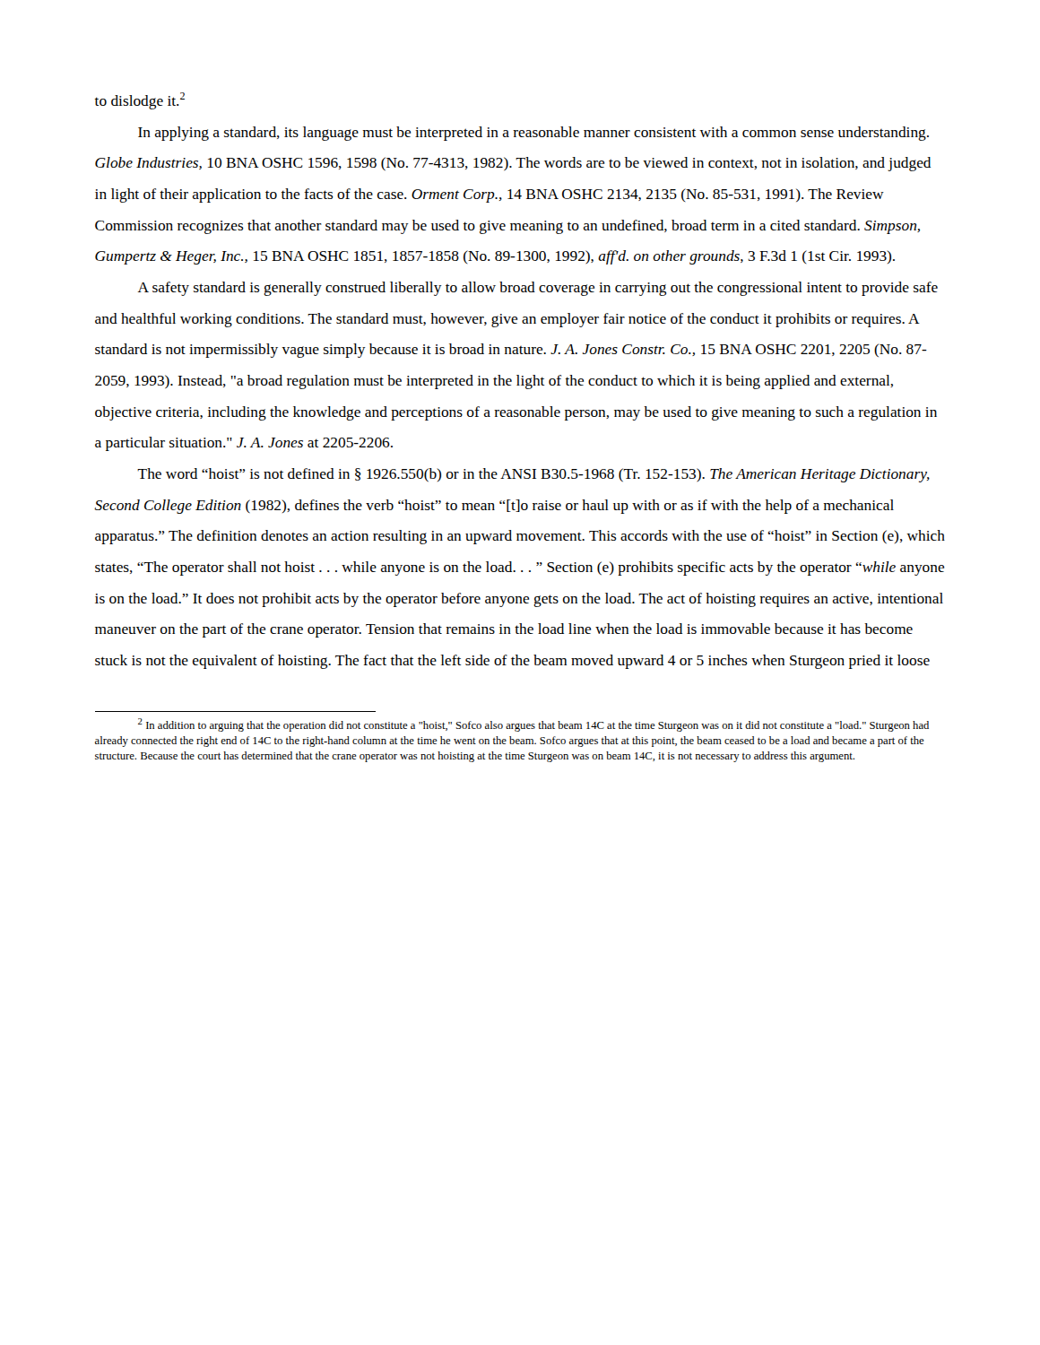to dislodge it.2
In applying a standard, its language must be interpreted in a reasonable manner consistent with a common sense understanding. Globe Industries, 10 BNA OSHC 1596, 1598 (No. 77-4313, 1982). The words are to be viewed in context, not in isolation, and judged in light of their application to the facts of the case. Orment Corp., 14 BNA OSHC 2134, 2135 (No. 85-531, 1991). The Review Commission recognizes that another standard may be used to give meaning to an undefined, broad term in a cited standard. Simpson, Gumpertz & Heger, Inc., 15 BNA OSHC 1851, 1857-1858 (No. 89-1300, 1992), aff'd. on other grounds, 3 F.3d 1 (1st Cir. 1993).
A safety standard is generally construed liberally to allow broad coverage in carrying out the congressional intent to provide safe and healthful working conditions. The standard must, however, give an employer fair notice of the conduct it prohibits or requires. A standard is not impermissibly vague simply because it is broad in nature. J. A. Jones Constr. Co., 15 BNA OSHC 2201, 2205 (No. 87-2059, 1993). Instead, "a broad regulation must be interpreted in the light of the conduct to which it is being applied and external, objective criteria, including the knowledge and perceptions of a reasonable person, may be used to give meaning to such a regulation in a particular situation." J. A. Jones at 2205-2206.
The word “hoist” is not defined in § 1926.550(b) or in the ANSI B30.5-1968 (Tr. 152-153). The American Heritage Dictionary, Second College Edition (1982), defines the verb “hoist” to mean “[t]o raise or haul up with or as if with the help of a mechanical apparatus.” The definition denotes an action resulting in an upward movement. This accords with the use of “hoist” in Section (e), which states, “The operator shall not hoist . . . while anyone is on the load. . . ” Section (e) prohibits specific acts by the operator “while anyone is on the load.” It does not prohibit acts by the operator before anyone gets on the load. The act of hoisting requires an active, intentional maneuver on the part of the crane operator. Tension that remains in the load line when the load is immovable because it has become stuck is not the equivalent of hoisting. The fact that the left side of the beam moved upward 4 or 5 inches when Sturgeon pried it loose
2 In addition to arguing that the operation did not constitute a "hoist," Sofco also argues that beam 14C at the time Sturgeon was on it did not constitute a "load." Sturgeon had already connected the right end of 14C to the right-hand column at the time he went on the beam. Sofco argues that at this point, the beam ceased to be a load and became a part of the structure. Because the court has determined that the crane operator was not hoisting at the time Sturgeon was on beam 14C, it is not necessary to address this argument.